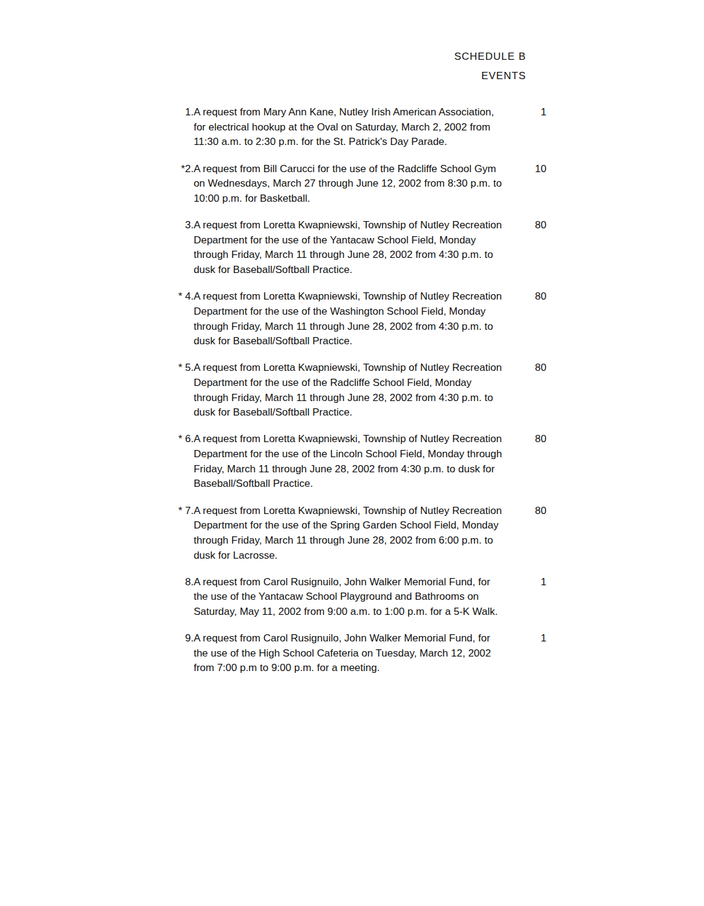SCHEDULE B
EVENTS
| 1. | A request from Mary Ann Kane, Nutley Irish American Association, for electrical hookup at the Oval on Saturday, March 2, 2002 from 11:30 a.m. to 2:30 p.m. for the St. Patrick's Day Parade. | 1 |
| *2. | A request from Bill Carucci for the use of the Radcliffe School Gym on Wednesdays, March 27 through June 12, 2002 from 8:30 p.m. to 10:00 p.m. for Basketball. | 10 |
| 3. | A request from Loretta Kwapniewski, Township of Nutley Recreation Department for the use of the Yantacaw School Field, Monday through Friday, March 11 through June 28, 2002 from 4:30 p.m. to dusk for Baseball/Softball Practice. | 80 |
| * 4. | A request from Loretta Kwapniewski, Township of Nutley Recreation Department for the use of the Washington School Field, Monday through Friday, March 11 through June 28, 2002 from 4:30 p.m. to dusk for Baseball/Softball Practice. | 80 |
| * 5. | A request from Loretta Kwapniewski, Township of Nutley Recreation Department for the use of the Radcliffe School Field, Monday through Friday, March 11 through June 28, 2002 from 4:30 p.m. to dusk for Baseball/Softball Practice. | 80 |
| * 6. | A request from Loretta Kwapniewski, Township of Nutley Recreation Department for the use of the Lincoln School Field, Monday through Friday, March 11 through June 28, 2002 from 4:30 p.m. to dusk for Baseball/Softball Practice. | 80 |
| * 7. | A request from Loretta Kwapniewski, Township of Nutley Recreation Department for the use of the Spring Garden School Field, Monday through Friday, March 11 through June 28, 2002 from 6:00 p.m. to dusk for Lacrosse. | 80 |
| 8. | A request from Carol Rusignuilo, John Walker Memorial Fund, for the use of the Yantacaw School Playground and Bathrooms on Saturday, May 11, 2002 from 9:00 a.m. to 1:00 p.m. for a 5-K Walk. | 1 |
| 9. | A request from Carol Rusignuilo, John Walker Memorial Fund, for the use of the High School Cafeteria on Tuesday, March 12, 2002 from 7:00 p.m to 9:00 p.m. for a meeting. | 1 |